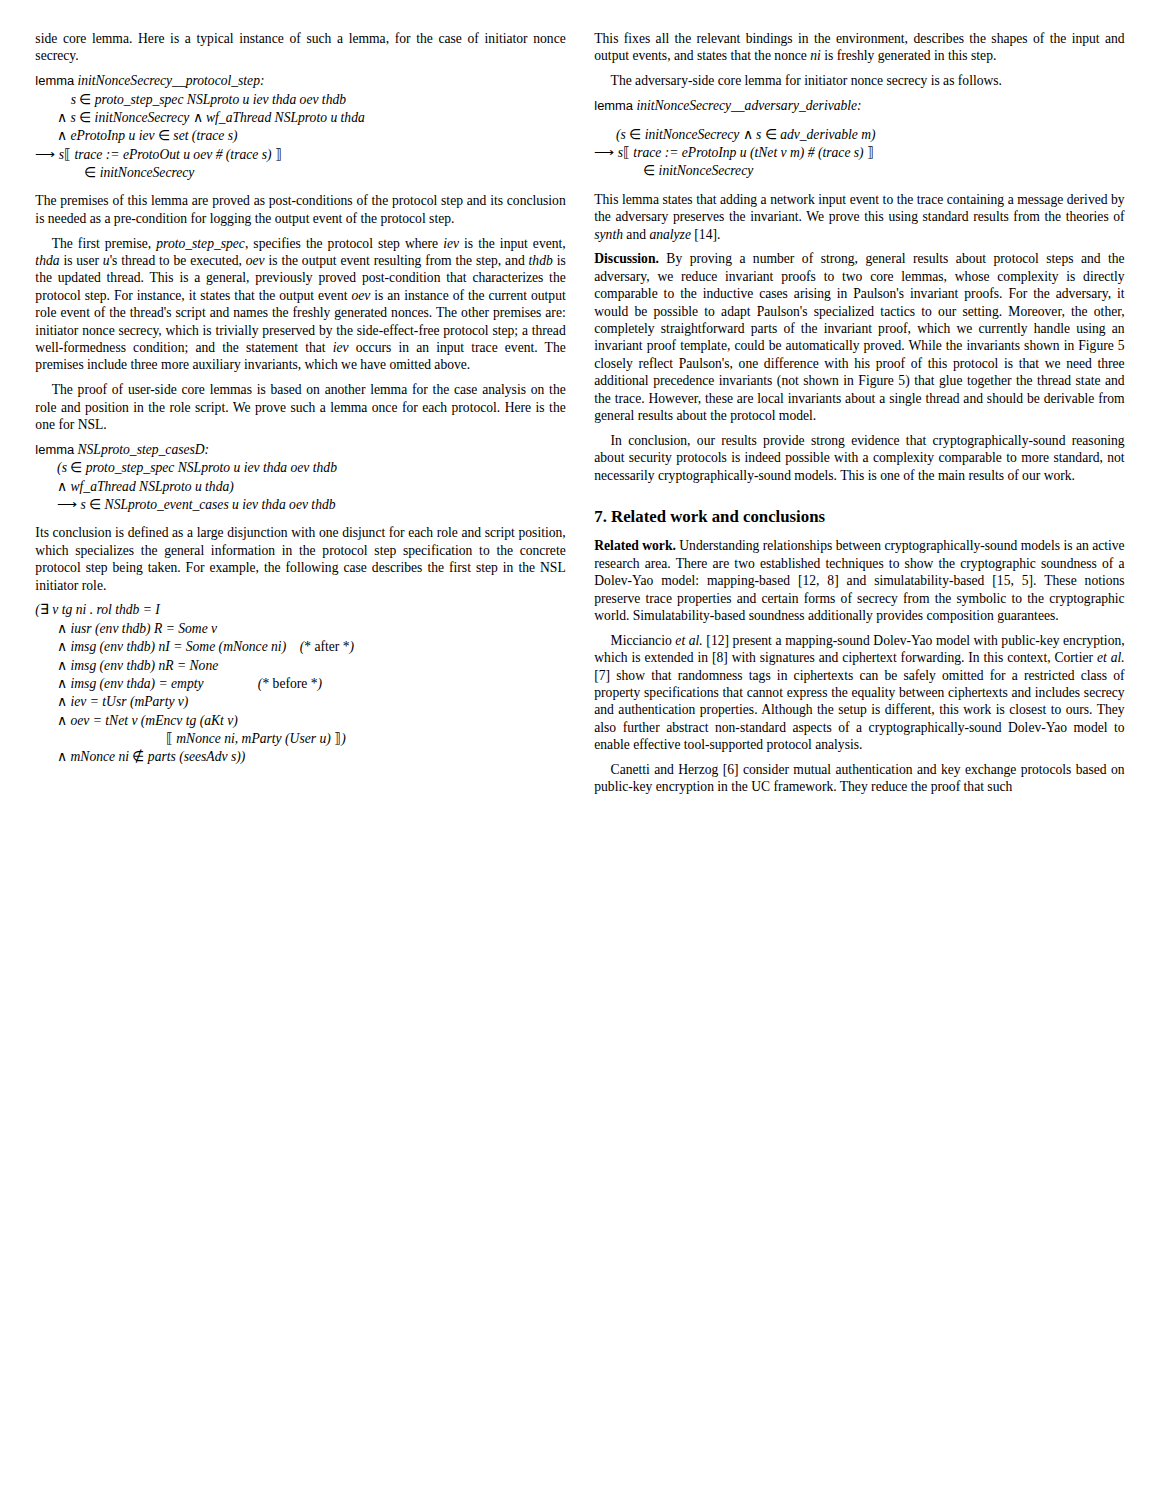side core lemma. Here is a typical instance of such a lemma, for the case of initiator nonce secrecy.
lemma initNonceSecrecy__protocol_step: s ∈ proto_step_spec NSLproto u iev thda oev thdb ∧ s ∈ initNonceSecrecy ∧ wf_aThread NSLproto u thda ∧ eProtoInp u iev ∈ set (trace s) ⟶ s⟦ trace := eProtoOut u oev # (trace s) ⟧ ∈ initNonceSecrecy
The premises of this lemma are proved as post-conditions of the protocol step and its conclusion is needed as a pre-condition for logging the output event of the protocol step.
The first premise, proto_step_spec, specifies the protocol step where iev is the input event, thda is user u's thread to be executed, oev is the output event resulting from the step, and thdb is the updated thread. This is a general, previously proved post-condition that characterizes the protocol step. For instance, it states that the output event oev is an instance of the current output role event of the thread's script and names the freshly generated nonces. The other premises are: initiator nonce secrecy, which is trivially preserved by the side-effect-free protocol step; a thread well-formedness condition; and the statement that iev occurs in an input trace event. The premises include three more auxiliary invariants, which we have omitted above.
The proof of user-side core lemmas is based on another lemma for the case analysis on the role and position in the role script. We prove such a lemma once for each protocol. Here is the one for NSL.
lemma NSLproto_step_casesD: (s ∈ proto_step_spec NSLproto u iev thda oev thdb ∧ wf_aThread NSLproto u thda) ⟶ s ∈ NSLproto_event_cases u iev thda oev thdb
Its conclusion is defined as a large disjunction with one disjunct for each role and script position, which specializes the general information in the protocol step specification to the concrete protocol step being taken. For example, the following case describes the first step in the NSL initiator role.
(∃ v tg ni . rol thdb = I ∧ iusr (env thdb) R = Some v ∧ imsg (env thdb) nI = Some (mNonce ni) (* after *) ∧ imsg (env thdb) nR = None ∧ imsg (env thda) = empty (* before *) ∧ iev = tUsr (mParty v) ∧ oev = tNet v (mEncv tg (aKt v) ⟦ mNonce ni, mParty (User u) ⟧) ∧ mNonce ni ∉ parts (seesAdv s))
This fixes all the relevant bindings in the environment, describes the shapes of the input and output events, and states that the nonce ni is freshly generated in this step.
The adversary-side core lemma for initiator nonce secrecy is as follows.
lemma initNonceSecrecy__adversary_derivable:
(s ∈ initNonceSecrecy ∧ s ∈ adv_derivable m) ⟶ s⟦ trace := eProtoInp u (tNet v m) # (trace s) ⟧ ∈ initNonceSecrecy
This lemma states that adding a network input event to the trace containing a message derived by the adversary preserves the invariant. We prove this using standard results from the theories of synth and analyze [14].
Discussion. By proving a number of strong, general results about protocol steps and the adversary, we reduce invariant proofs to two core lemmas, whose complexity is directly comparable to the inductive cases arising in Paulson's invariant proofs. For the adversary, it would be possible to adapt Paulson's specialized tactics to our setting. Moreover, the other, completely straightforward parts of the invariant proof, which we currently handle using an invariant proof template, could be automatically proved. While the invariants shown in Figure 5 closely reflect Paulson's, one difference with his proof of this protocol is that we need three additional precedence invariants (not shown in Figure 5) that glue together the thread state and the trace. However, these are local invariants about a single thread and should be derivable from general results about the protocol model.
In conclusion, our results provide strong evidence that cryptographically-sound reasoning about security protocols is indeed possible with a complexity comparable to more standard, not necessarily cryptographically-sound models. This is one of the main results of our work.
7. Related work and conclusions
Related work. Understanding relationships between cryptographically-sound models is an active research area. There are two established techniques to show the cryptographic soundness of a Dolev-Yao model: mapping-based [12, 8] and simulatability-based [15, 5]. These notions preserve trace properties and certain forms of secrecy from the symbolic to the cryptographic world. Simulatability-based soundness additionally provides composition guarantees.
Micciancio et al. [12] present a mapping-sound Dolev-Yao model with public-key encryption, which is extended in [8] with signatures and ciphertext forwarding. In this context, Cortier et al. [7] show that randomness tags in ciphertexts can be safely omitted for a restricted class of property specifications that cannot express the equality between ciphertexts and includes secrecy and authentication properties. Although the setup is different, this work is closest to ours. They also further abstract non-standard aspects of a cryptographically-sound Dolev-Yao model to enable effective tool-supported protocol analysis.
Canetti and Herzog [6] consider mutual authentication and key exchange protocols based on public-key encryption in the UC framework. They reduce the proof that such